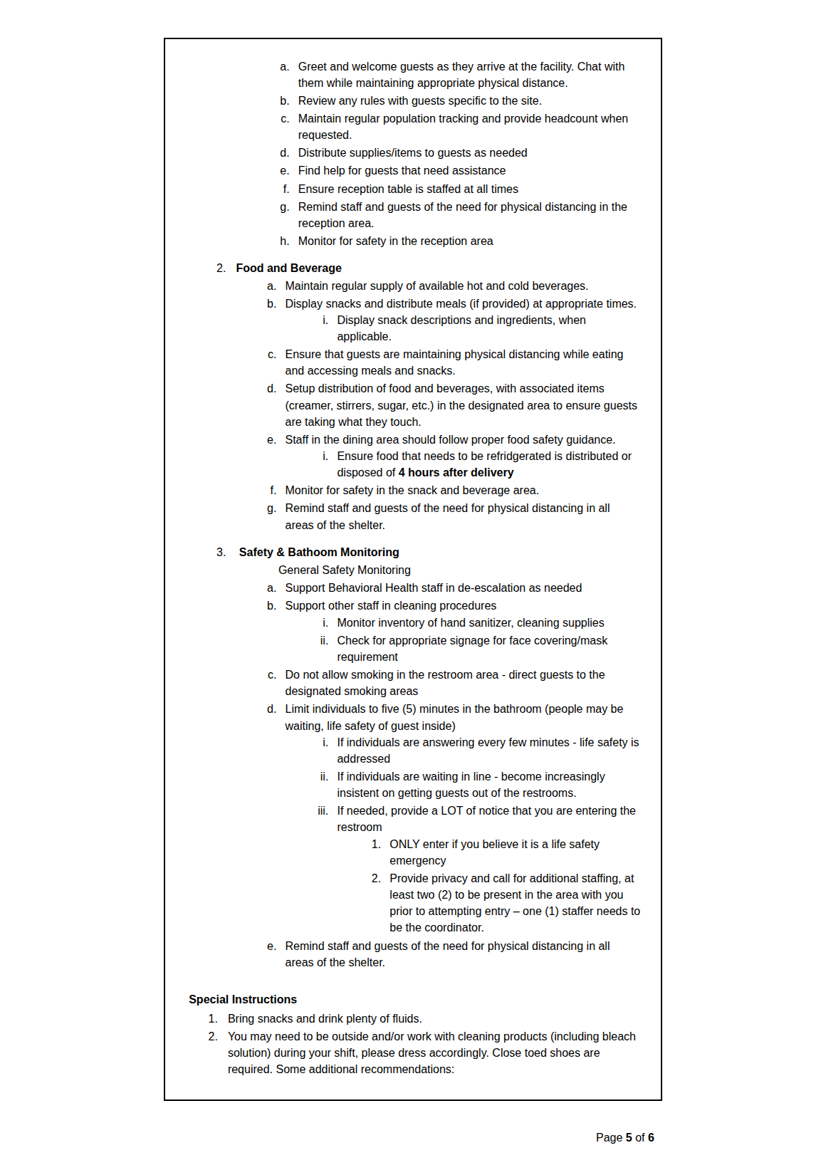Greet and welcome guests as they arrive at the facility. Chat with them while maintaining appropriate physical distance.
Review any rules with guests specific to the site.
Maintain regular population tracking and provide headcount when requested.
Distribute supplies/items to guests as needed
Find help for guests that need assistance
Ensure reception table is staffed at all times
Remind staff and guests of the need for physical distancing in the reception area.
Monitor for safety in the reception area
Food and Beverage
Maintain regular supply of available hot and cold beverages.
Display snacks and distribute meals (if provided) at appropriate times.
Display snack descriptions and ingredients, when applicable.
Ensure that guests are maintaining physical distancing while eating and accessing meals and snacks.
Setup distribution of food and beverages, with associated items (creamer, stirrers, sugar, etc.) in the designated area to ensure guests are taking what they touch.
Staff in the dining area should follow proper food safety guidance.
Ensure food that needs to be refridgerated is distributed or disposed of 4 hours after delivery
Monitor for safety in the snack and beverage area.
Remind staff and guests of the need for physical distancing in all areas of the shelter.
Safety & Bathoom Monitoring
General Safety Monitoring
Support Behavioral Health staff in de-escalation as needed
Support other staff in cleaning procedures
Monitor inventory of hand sanitizer, cleaning supplies
Check for appropriate signage for face covering/mask requirement
Do not allow smoking in the restroom area - direct guests to the designated smoking areas
Limit individuals to five (5) minutes in the bathroom (people may be waiting, life safety of guest inside)
If individuals are answering every few minutes - life safety is addressed
If individuals are waiting in line - become increasingly insistent on getting guests out of the restrooms.
If needed, provide a LOT of notice that you are entering the restroom
ONLY enter if you believe it is a life safety emergency
Provide privacy and call for additional staffing, at least two (2) to be present in the area with you prior to attempting entry – one (1) staffer needs to be the coordinator.
Remind staff and guests of the need for physical distancing in all areas of the shelter.
Special Instructions
Bring snacks and drink plenty of fluids.
You may need to be outside and/or work with cleaning products (including bleach solution) during your shift, please dress accordingly. Close toed shoes are required. Some additional recommendations:
Page 5 of 6